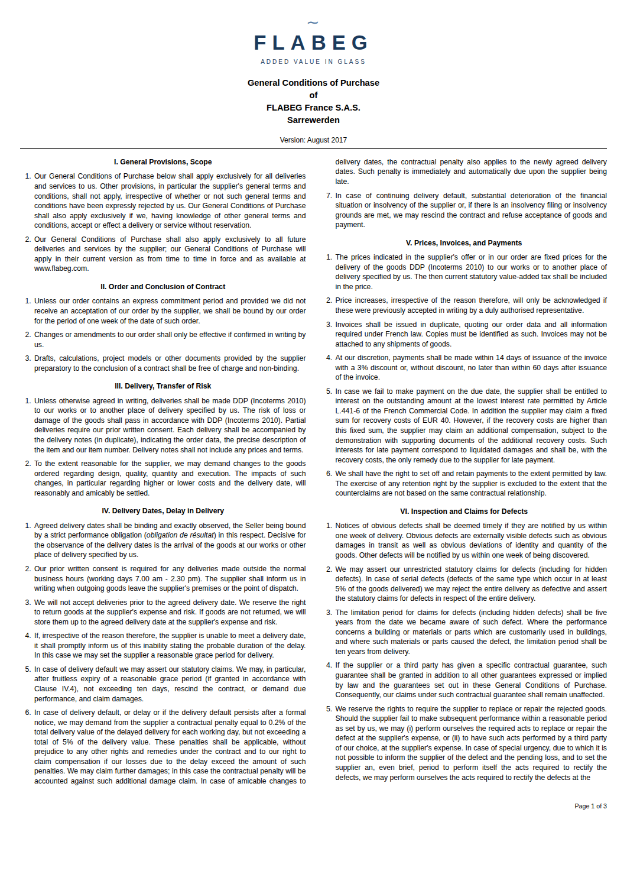∼
FLABEG
ADDED VALUE IN GLASS
General Conditions of Purchase
of
FLABEG France S.A.S.
Sarrewerden
Version: August 2017
I. General Provisions, Scope
Our General Conditions of Purchase below shall apply exclusively for all deliveries and services to us. Other provisions, in particular the supplier's general terms and conditions, shall not apply, irrespective of whether or not such general terms and conditions have been expressly rejected by us. Our General Conditions of Purchase shall also apply exclusively if we, having knowledge of other general terms and conditions, accept or effect a delivery or service without reservation.
Our General Conditions of Purchase shall also apply exclusively to all future deliveries and services by the supplier; our General Conditions of Purchase will apply in their current version as from time to time in force and as available at www.flabeg.com.
II. Order and Conclusion of Contract
Unless our order contains an express commitment period and provided we did not receive an acceptation of our order by the supplier, we shall be bound by our order for the period of one week of the date of such order.
Changes or amendments to our order shall only be effective if confirmed in writing by us.
Drafts, calculations, project models or other documents provided by the supplier preparatory to the conclusion of a contract shall be free of charge and non-binding.
III. Delivery, Transfer of Risk
Unless otherwise agreed in writing, deliveries shall be made DDP (Incoterms 2010) to our works or to another place of delivery specified by us. The risk of loss or damage of the goods shall pass in accordance with DDP (Incoterms 2010). Partial deliveries require our prior written consent. Each delivery shall be accompanied by the delivery notes (in duplicate), indicating the order data, the precise description of the item and our item number. Delivery notes shall not include any prices and terms.
To the extent reasonable for the supplier, we may demand changes to the goods ordered regarding design, quality, quantity and execution. The impacts of such changes, in particular regarding higher or lower costs and the delivery date, will reasonably and amicably be settled.
IV. Delivery Dates, Delay in Delivery
Agreed delivery dates shall be binding and exactly observed, the Seller being bound by a strict performance obligation (obligation de résultat) in this respect. Decisive for the observance of the delivery dates is the arrival of the goods at our works or other place of delivery specified by us.
Our prior written consent is required for any deliveries made outside the normal business hours (working days 7.00 am - 2.30 pm). The supplier shall inform us in writing when outgoing goods leave the supplier's premises or the point of dispatch.
We will not accept deliveries prior to the agreed delivery date. We reserve the right to return goods at the supplier's expense and risk. If goods are not returned, we will store them up to the agreed delivery date at the supplier's expense and risk.
If, irrespective of the reason therefore, the supplier is unable to meet a delivery date, it shall promptly inform us of this inability stating the probable duration of the delay. In this case we may set the supplier a reasonable grace period for delivery.
In case of delivery default we may assert our statutory claims. We may, in particular, after fruitless expiry of a reasonable grace period (if granted in accordance with Clause IV.4), not exceeding ten days, rescind the contract, or demand due performance, and claim damages.
In case of delivery default, or delay or if the delivery default persists after a formal notice, we may demand from the supplier a contractual penalty equal to 0.2% of the total delivery value of the delayed delivery for each working day, but not exceeding a total of 5% of the delivery value. These penalties shall be applicable, without prejudice to any other rights and remedies under the contract and to our right to claim compensation if our losses due to the delay exceed the amount of such penalties. We may claim further damages; in this case the contractual penalty will be accounted against such additional damage claim. In case of amicable changes to delivery dates, the contractual penalty also applies to the newly agreed delivery dates. Such penalty is immediately and automatically due upon the supplier being late.
In case of continuing delivery default, substantial deterioration of the financial situation or insolvency of the supplier or, if there is an insolvency filing or insolvency grounds are met, we may rescind the contract and refuse acceptance of goods and payment.
V. Prices, Invoices, and Payments
The prices indicated in the supplier's offer or in our order are fixed prices for the delivery of the goods DDP (Incoterms 2010) to our works or to another place of delivery specified by us. The then current statutory value-added tax shall be included in the price.
Price increases, irrespective of the reason therefore, will only be acknowledged if these were previously accepted in writing by a duly authorised representative.
Invoices shall be issued in duplicate, quoting our order data and all information required under French law. Copies must be identified as such. Invoices may not be attached to any shipments of goods.
At our discretion, payments shall be made within 14 days of issuance of the invoice with a 3% discount or, without discount, no later than within 60 days after issuance of the invoice.
In case we fail to make payment on the due date, the supplier shall be entitled to interest on the outstanding amount at the lowest interest rate permitted by Article L.441-6 of the French Commercial Code. In addition the supplier may claim a fixed sum for recovery costs of EUR 40. However, if the recovery costs are higher than this fixed sum, the supplier may claim an additional compensation, subject to the demonstration with supporting documents of the additional recovery costs. Such interests for late payment correspond to liquidated damages and shall be, with the recovery costs, the only remedy due to the supplier for late payment.
We shall have the right to set off and retain payments to the extent permitted by law. The exercise of any retention right by the supplier is excluded to the extent that the counterclaims are not based on the same contractual relationship.
VI. Inspection and Claims for Defects
Notices of obvious defects shall be deemed timely if they are notified by us within one week of delivery. Obvious defects are externally visible defects such as obvious damages in transit as well as obvious deviations of identity and quantity of the goods. Other defects will be notified by us within one week of being discovered.
We may assert our unrestricted statutory claims for defects (including for hidden defects). In case of serial defects (defects of the same type which occur in at least 5% of the goods delivered) we may reject the entire delivery as defective and assert the statutory claims for defects in respect of the entire delivery.
The limitation period for claims for defects (including hidden defects) shall be five years from the date we became aware of such defect. Where the performance concerns a building or materials or parts which are customarily used in buildings, and where such materials or parts caused the defect, the limitation period shall be ten years from delivery.
If the supplier or a third party has given a specific contractual guarantee, such guarantee shall be granted in addition to all other guarantees expressed or implied by law and the guarantees set out in these General Conditions of Purchase. Consequently, our claims under such contractual guarantee shall remain unaffected.
We reserve the rights to require the supplier to replace or repair the rejected goods. Should the supplier fail to make subsequent performance within a reasonable period as set by us, we may (i) perform ourselves the required acts to replace or repair the defect at the supplier's expense, or (ii) to have such acts performed by a third party of our choice, at the supplier's expense. In case of special urgency, due to which it is not possible to inform the supplier of the defect and the pending loss, and to set the supplier an, even brief, period to perform itself the acts required to rectify the defects, we may perform ourselves the acts required to rectify the defects at the
Page 1 of 3